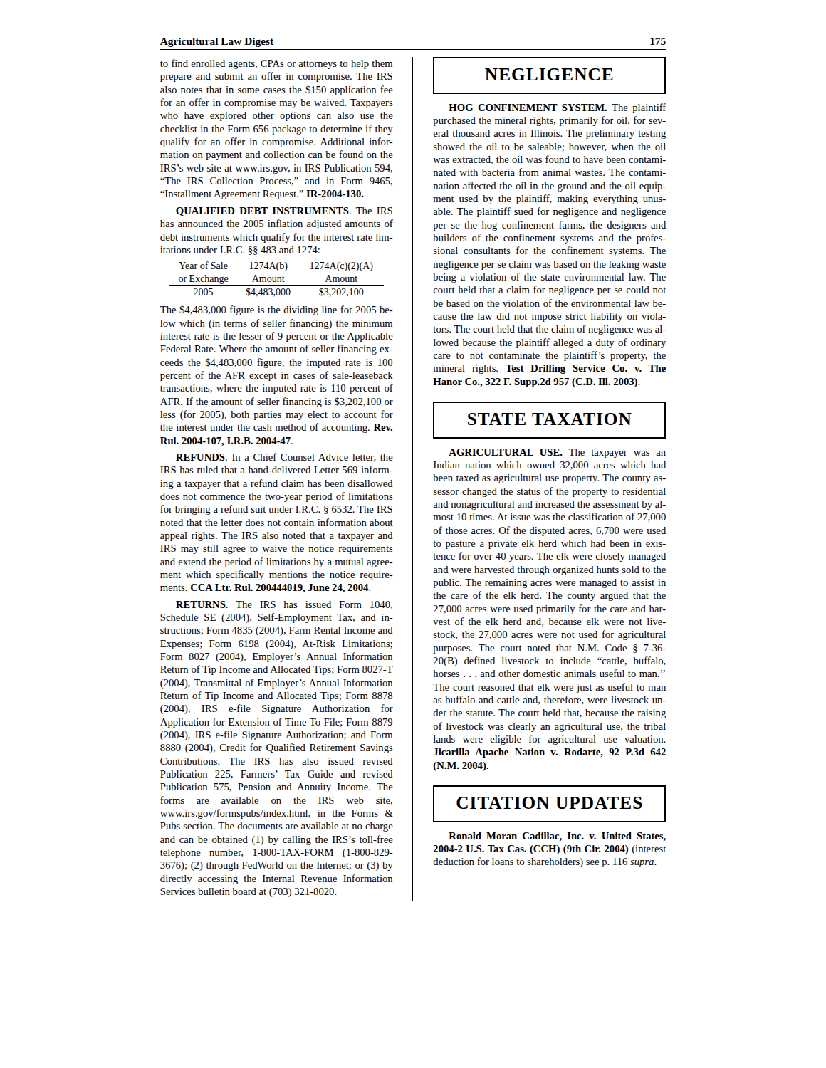Agricultural Law Digest 175
to find enrolled agents, CPAs or attorneys to help them prepare and submit an offer in compromise. The IRS also notes that in some cases the $150 application fee for an offer in compromise may be waived. Taxpayers who have explored other options can also use the checklist in the Form 656 package to determine if they qualify for an offer in compromise. Additional information on payment and collection can be found on the IRS’s web site at www.irs.gov, in IRS Publication 594, “The IRS Collection Process,” and in Form 9465, “Installment Agreement Request.” IR-2004-130.
QUALIFIED DEBT INSTRUMENTS. The IRS has announced the 2005 inflation adjusted amounts of debt instruments which qualify for the interest rate limitations under I.R.C. §§ 483 and 1274:
| Year of Sale | 1274A(b) | 1274A(c)(2)(A) |
| --- | --- | --- |
| or Exchange | Amount | Amount |
| 2005 | $4,483,000 | $3,202,100 |
The $4,483,000 figure is the dividing line for 2005 below which (in terms of seller financing) the minimum interest rate is the lesser of 9 percent or the Applicable Federal Rate. Where the amount of seller financing exceeds the $4,483,000 figure, the imputed rate is 100 percent of the AFR except in cases of sale-leaseback transactions, where the imputed rate is 110 percent of AFR. If the amount of seller financing is $3,202,100 or less (for 2005), both parties may elect to account for the interest under the cash method of accounting. Rev. Rul. 2004-107, I.R.B. 2004-47.
REFUNDS. In a Chief Counsel Advice letter, the IRS has ruled that a hand-delivered Letter 569 informing a taxpayer that a refund claim has been disallowed does not commence the two-year period of limitations for bringing a refund suit under I.R.C. § 6532. The IRS noted that the letter does not contain information about appeal rights. The IRS also noted that a taxpayer and IRS may still agree to waive the notice requirements and extend the period of limitations by a mutual agreement which specifically mentions the notice requirements. CCA Ltr. Rul. 200444019, June 24, 2004.
RETURNS. The IRS has issued Form 1040, Schedule SE (2004), Self-Employment Tax, and instructions; Form 4835 (2004), Farm Rental Income and Expenses; Form 6198 (2004), At-Risk Limitations; Form 8027 (2004), Employer’s Annual Information Return of Tip Income and Allocated Tips; Form 8027-T (2004), Transmittal of Employer’s Annual Information Return of Tip Income and Allocated Tips; Form 8878 (2004), IRS e-file Signature Authorization for Application for Extension of Time To File; Form 8879 (2004), IRS e-file Signature Authorization; and Form 8880 (2004), Credit for Qualified Retirement Savings Contributions. The IRS has also issued revised Publication 225, Farmers’ Tax Guide and revised Publication 575, Pension and Annuity Income. The forms are available on the IRS web site, www.irs.gov/formspubs/index.html, in the Forms & Pubs section. The documents are available at no charge and can be obtained (1) by calling the IRS’s toll-free telephone number, 1-800-TAX-FORM (1-800-829-3676); (2) through FedWorld on the Internet; or (3) by directly accessing the Internal Revenue Information Services bulletin board at (703) 321-8020.
NEGLIGENCE
HOG CONFINEMENT SYSTEM. The plaintiff purchased the mineral rights, primarily for oil, for several thousand acres in Illinois. The preliminary testing showed the oil to be saleable; however, when the oil was extracted, the oil was found to have been contaminated with bacteria from animal wastes. The contamination affected the oil in the ground and the oil equipment used by the plaintiff, making everything unusable. The plaintiff sued for negligence and negligence per se the hog confinement farms, the designers and builders of the confinement systems and the professional consultants for the confinement systems. The negligence per se claim was based on the leaking waste being a violation of the state environmental law. The court held that a claim for negligence per se could not be based on the violation of the environmental law because the law did not impose strict liability on violators. The court held that the claim of negligence was allowed because the plaintiff alleged a duty of ordinary care to not contaminate the plaintiff’s property, the mineral rights. Test Drilling Service Co. v. The Hanor Co., 322 F. Supp.2d 957 (C.D. Ill. 2003).
STATE TAXATION
AGRICULTURAL USE. The taxpayer was an Indian nation which owned 32,000 acres which had been taxed as agricultural use property. The county assessor changed the status of the property to residential and nonagricultural and increased the assessment by almost 10 times. At issue was the classification of 27,000 of those acres. Of the disputed acres, 6,700 were used to pasture a private elk herd which had been in existence for over 40 years. The elk were closely managed and were harvested through organized hunts sold to the public. The remaining acres were managed to assist in the care of the elk herd. The county argued that the 27,000 acres were used primarily for the care and harvest of the elk herd and, because elk were not livestock, the 27,000 acres were not used for agricultural purposes. The court noted that N.M. Code § 7-36-20(B) defined livestock to include “cattle, buffalo, horses . . . and other domestic animals useful to man.’’ The court reasoned that elk were just as useful to man as buffalo and cattle and, therefore, were livestock under the statute. The court held that, because the raising of livestock was clearly an agricultural use, the tribal lands were eligible for agricultural use valuation. Jicarilla Apache Nation v. Rodarte, 92 P.3d 642 (N.M. 2004).
CITATION UPDATES
Ronald Moran Cadillac, Inc. v. United States, 2004-2 U.S. Tax Cas. (CCH) (9th Cir. 2004) (interest deduction for loans to shareholders) see p. 116 supra.